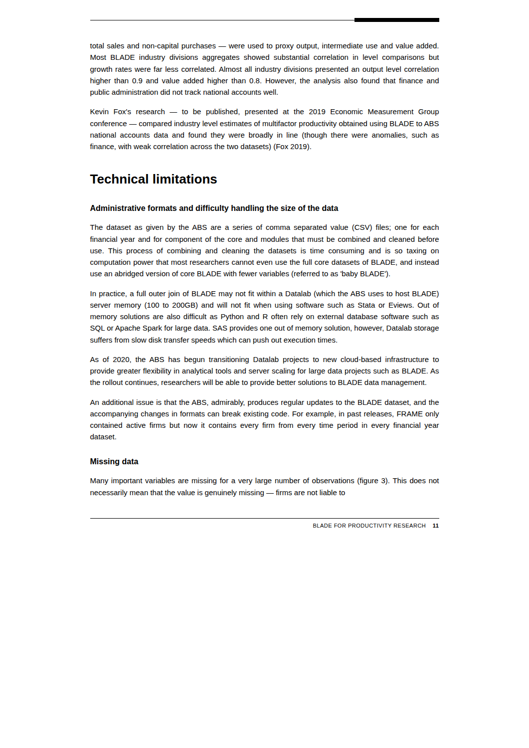total sales and non-capital purchases — were used to proxy output, intermediate use and value added. Most BLADE industry divisions aggregates showed substantial correlation in level comparisons but growth rates were far less correlated. Almost all industry divisions presented an output level correlation higher than 0.9 and value added higher than 0.8. However, the analysis also found that finance and public administration did not track national accounts well.
Kevin Fox's research — to be published, presented at the 2019 Economic Measurement Group conference — compared industry level estimates of multifactor productivity obtained using BLADE to ABS national accounts data and found they were broadly in line (though there were anomalies, such as finance, with weak correlation across the two datasets) (Fox 2019).
Technical limitations
Administrative formats and difficulty handling the size of the data
The dataset as given by the ABS are a series of comma separated value (CSV) files; one for each financial year and for component of the core and modules that must be combined and cleaned before use. This process of combining and cleaning the datasets is time consuming and is so taxing on computation power that most researchers cannot even use the full core datasets of BLADE, and instead use an abridged version of core BLADE with fewer variables (referred to as 'baby BLADE').
In practice, a full outer join of BLADE may not fit within a Datalab (which the ABS uses to host BLADE) server memory (100 to 200GB) and will not fit when using software such as Stata or Eviews. Out of memory solutions are also difficult as Python and R often rely on external database software such as SQL or Apache Spark for large data. SAS provides one out of memory solution, however, Datalab storage suffers from slow disk transfer speeds which can push out execution times.
As of 2020, the ABS has begun transitioning Datalab projects to new cloud-based infrastructure to provide greater flexibility in analytical tools and server scaling for large data projects such as BLADE. As the rollout continues, researchers will be able to provide better solutions to BLADE data management.
An additional issue is that the ABS, admirably, produces regular updates to the BLADE dataset, and the accompanying changes in formats can break existing code. For example, in past releases, FRAME only contained active firms but now it contains every firm from every time period in every financial year dataset.
Missing data
Many important variables are missing for a very large number of observations (figure 3). This does not necessarily mean that the value is genuinely missing — firms are not liable to
BLADE FOR PRODUCTIVITY RESEARCH 11